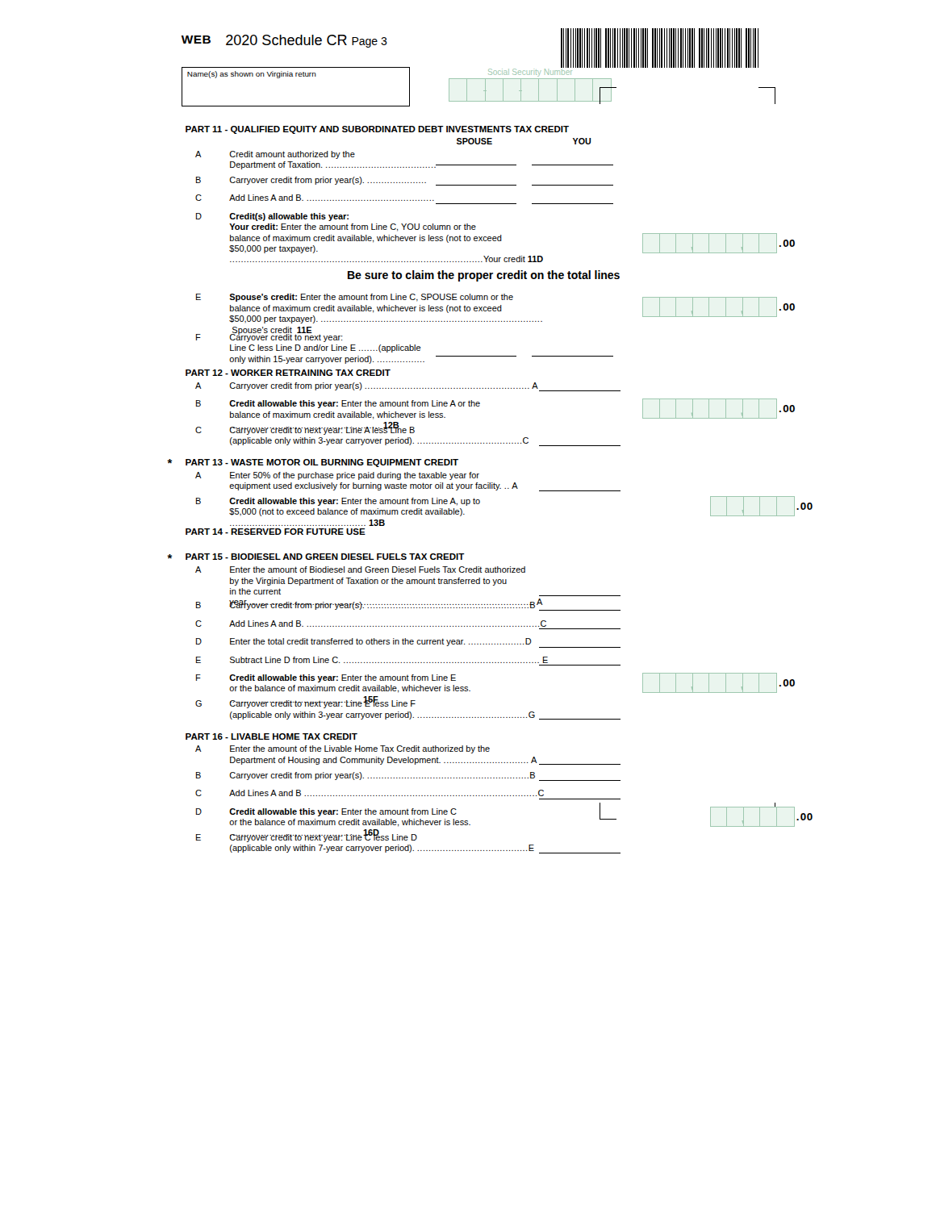WEB 2020 Schedule CR Page 3
Name(s) as shown on Virginia return
Social Security Number
PART 11 - QUALIFIED EQUITY AND SUBORDINATED DEBT INVESTMENTS TAX CREDIT
SPOUSE YOU
A
Credit amount authorized by the
Department of Taxation. .......................................
B
Carryover credit from prior year(s). .....................
C
Add Lines A and B. .............................................
D
Credit(s) allowable this year:
Your credit: Enter the amount from Line C, YOU column or the
balance of maximum credit available, whichever is less (not to exceed
$50,000 per taxpayer). ......................................................................................... Your credit 11D
. 00
Be sure to claim the proper credit on the total lines
E
Spouse's credit: Enter the amount from Line C, SPOUSE column or the
balance of maximum credit available, whichever is less (not to exceed
$50,000 per taxpayer). .............................................................................. Spouse's credit 11E
. 00
F
Carryover credit to next year:
Line C less Line D and/or Line E .......(applicable
only within 15-year carryover period). .................
PART 12 - WORKER RETRAINING TAX CREDIT
A
Carryover credit from prior year(s) .......................................................... A
B
Credit allowable this year: Enter the amount from Line A or the
balance of maximum credit available, whichever is less. ..................................................... 12B
. 00
C
Carryover credit to next year: Line A less Line B
(applicable only within 3-year carryover period). ..................................... C
*
PART 13 - WASTE MOTOR OIL BURNING EQUIPMENT CREDIT
A
Enter 50% of the purchase price paid during the taxable year for
equipment used exclusively for burning waste motor oil at your facility. .. A
B
Credit allowable this year: Enter the amount from Line A, up to
$5,000 (not to exceed balance of maximum credit available). ................................................ 13B
. 00
PART 14 - RESERVED FOR FUTURE USE
*
PART 15 - BIODIESEL AND GREEN DIESEL FUELS TAX CREDIT
A
Enter the amount of Biodiesel and Green Diesel Fuels Tax Credit authorized
by the Virginia Department of Taxation or the amount transferred to you
in the current year..................................................................................................... A
B
Carryover credit from prior year(s). ......................................................... B
C
Add Lines A and B. .................................................................................. C
D
Enter the total credit transferred to others in the current year. .................... D
E
Subtract Line D from Line C. ..................................................................... E
F
Credit allowable this year: Enter the amount from Line E
or the balance of maximum credit available, whichever is less. .............................................. 15F
. 00
G
Carryover credit to next year: Line E less Line F
(applicable only within 3-year carryover period). ....................................... G
PART 16 - LIVABLE HOME TAX CREDIT
A
Enter the amount of the Livable Home Tax Credit authorized by the
Department of Housing and Community Development. .............................. A
B
Carryover credit from prior year(s). ......................................................... B
C
Add Lines A and B .................................................................................. C
D
Credit allowable this year: Enter the amount from Line C
or the balance of maximum credit available, whichever is less. .............................................. 16D
. 00
E
Carryover credit to next year: Line C less Line D
(applicable only within 7-year carryover period). ....................................... E